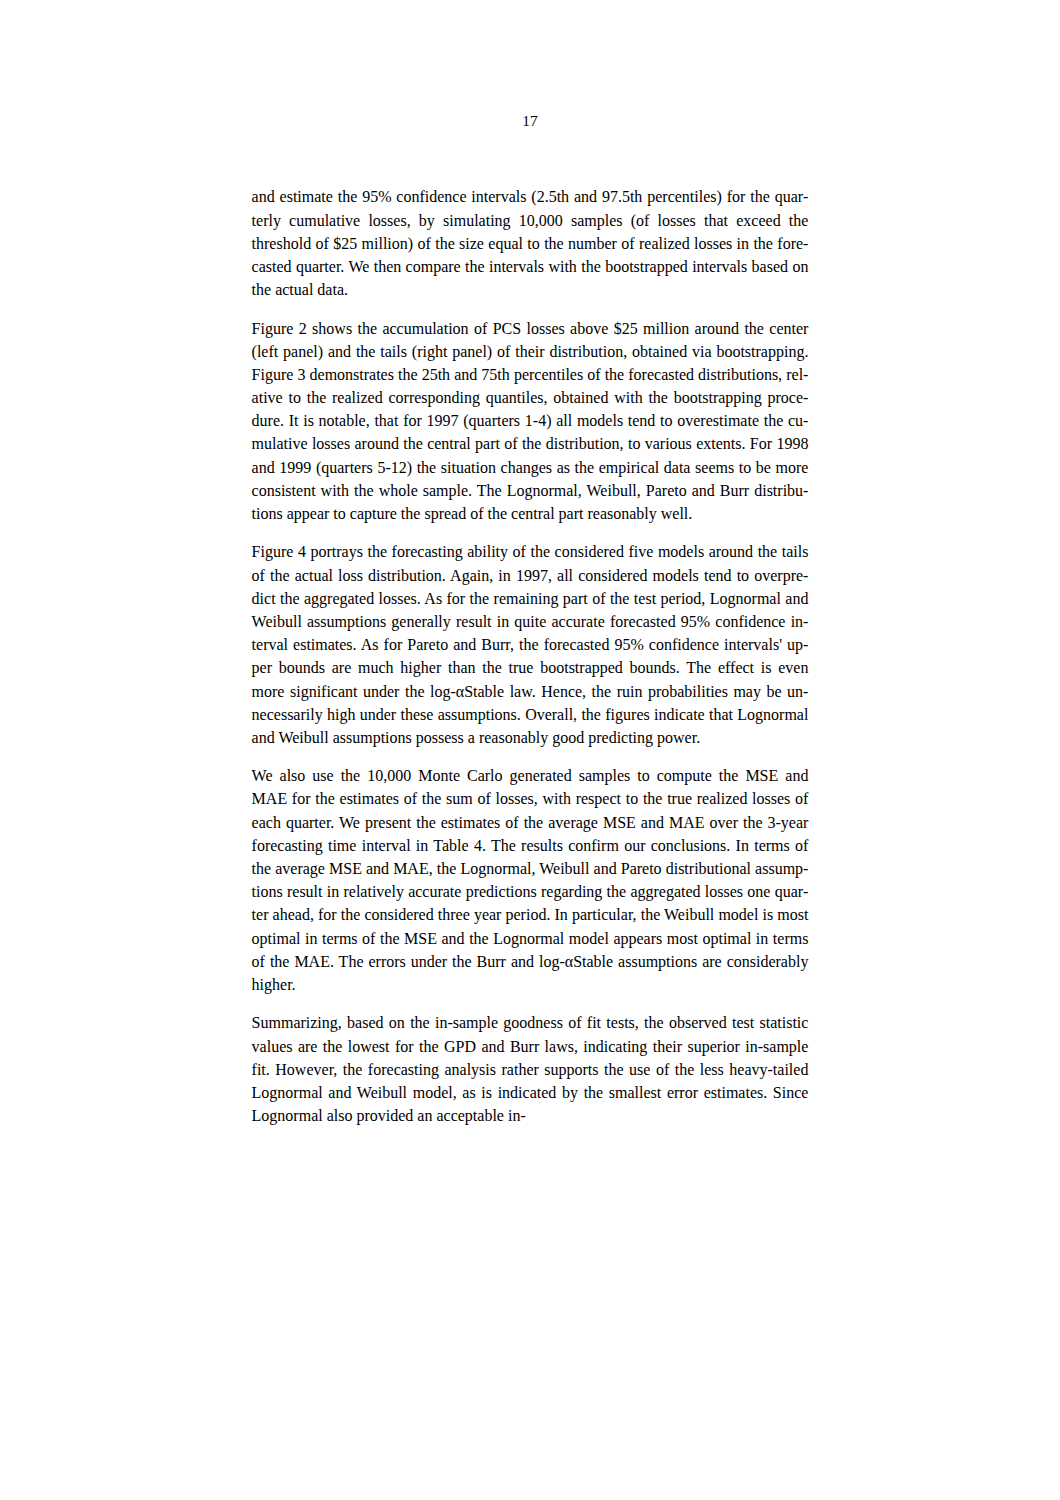17
and estimate the 95% confidence intervals (2.5th and 97.5th percentiles) for the quarterly cumulative losses, by simulating 10,000 samples (of losses that exceed the threshold of $25 million) of the size equal to the number of realized losses in the forecasted quarter. We then compare the intervals with the bootstrapped intervals based on the actual data.
Figure 2 shows the accumulation of PCS losses above $25 million around the center (left panel) and the tails (right panel) of their distribution, obtained via bootstrapping. Figure 3 demonstrates the 25th and 75th percentiles of the forecasted distributions, relative to the realized corresponding quantiles, obtained with the bootstrapping procedure. It is notable, that for 1997 (quarters 1-4) all models tend to overestimate the cumulative losses around the central part of the distribution, to various extents. For 1998 and 1999 (quarters 5-12) the situation changes as the empirical data seems to be more consistent with the whole sample. The Lognormal, Weibull, Pareto and Burr distributions appear to capture the spread of the central part reasonably well.
Figure 4 portrays the forecasting ability of the considered five models around the tails of the actual loss distribution. Again, in 1997, all considered models tend to overpredict the aggregated losses. As for the remaining part of the test period, Lognormal and Weibull assumptions generally result in quite accurate forecasted 95% confidence interval estimates. As for Pareto and Burr, the forecasted 95% confidence intervals' upper bounds are much higher than the true bootstrapped bounds. The effect is even more significant under the log-α Stable law. Hence, the ruin probabilities may be unnecessarily high under these assumptions. Overall, the figures indicate that Lognormal and Weibull assumptions possess a reasonably good predicting power.
We also use the 10,000 Monte Carlo generated samples to compute the MSE and MAE for the estimates of the sum of losses, with respect to the true realized losses of each quarter. We present the estimates of the average MSE and MAE over the 3-year forecasting time interval in Table 4. The results confirm our conclusions. In terms of the average MSE and MAE, the Lognormal, Weibull and Pareto distributional assumptions result in relatively accurate predictions regarding the aggregated losses one quarter ahead, for the considered three year period. In particular, the Weibull model is most optimal in terms of the MSE and the Lognormal model appears most optimal in terms of the MAE. The errors under the Burr and log-α Stable assumptions are considerably higher.
Summarizing, based on the in-sample goodness of fit tests, the observed test statistic values are the lowest for the GPD and Burr laws, indicating their superior in-sample fit. However, the forecasting analysis rather supports the use of the less heavy-tailed Lognormal and Weibull model, as is indicated by the smallest error estimates. Since Lognormal also provided an acceptable in-